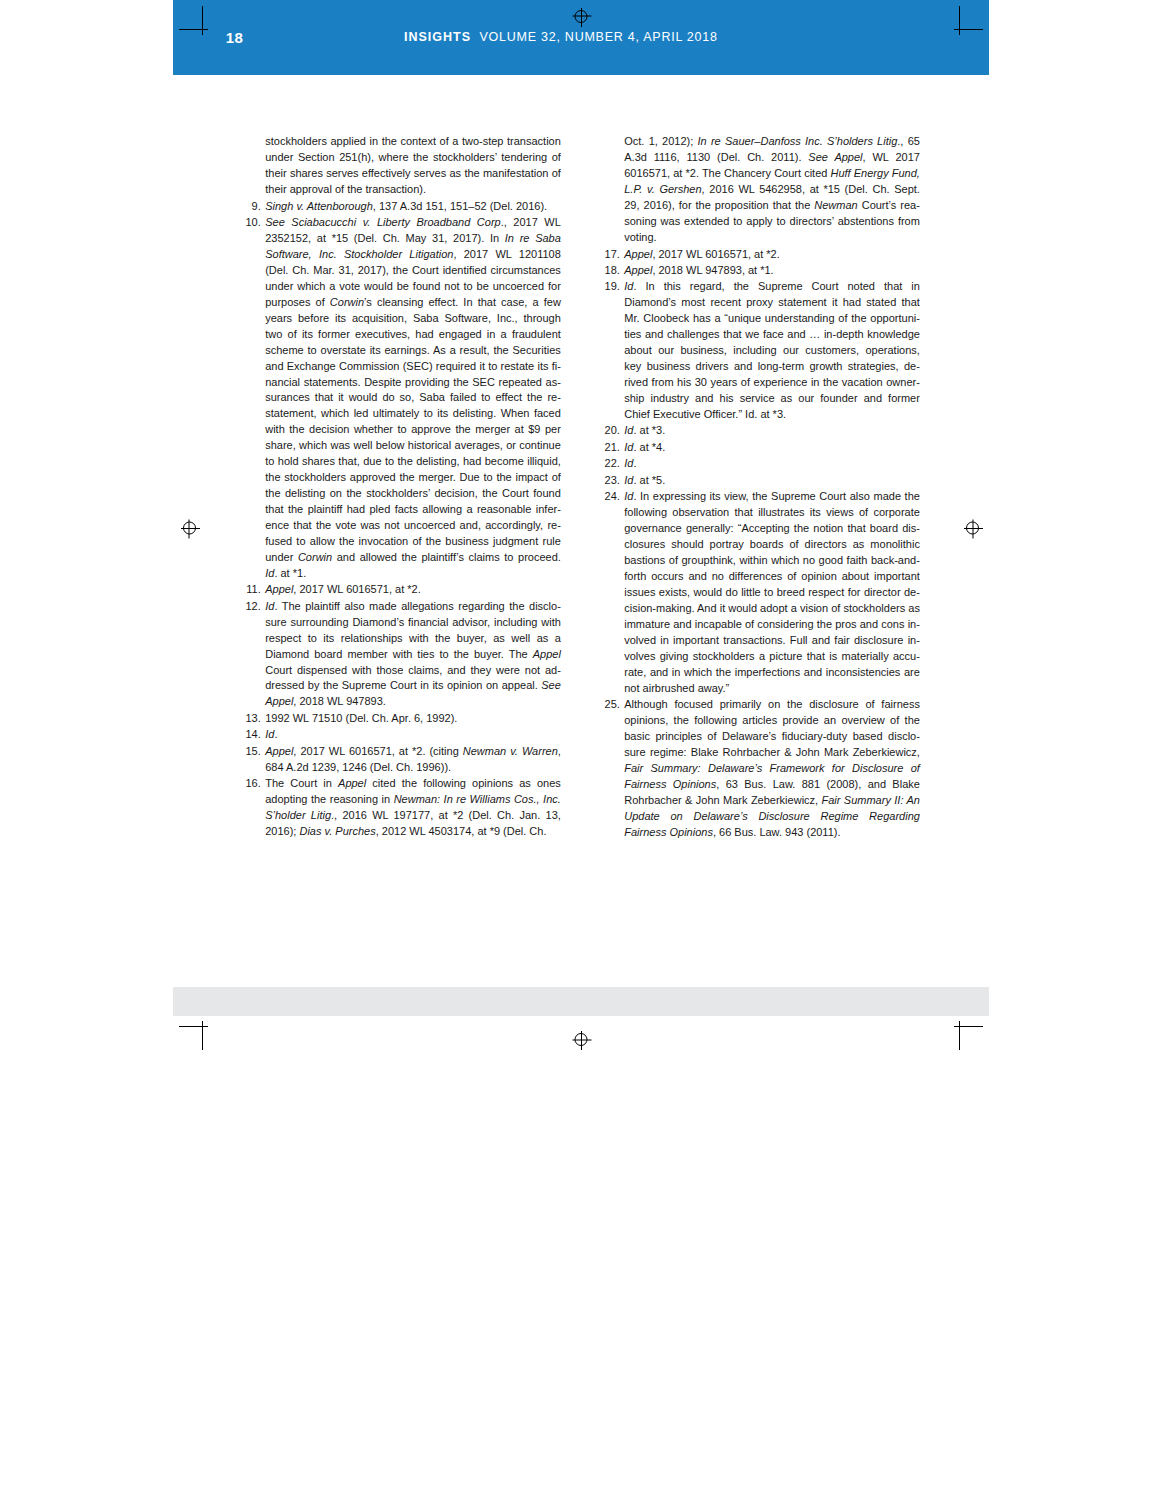18
INSIGHTS VOLUME 32, NUMBER 4, APRIL 2018
stockholders applied in the context of a two-step transaction under Section 251(h), where the stockholders’ tendering of their shares serves effectively serves as the manifestation of their approval of the transaction).
9. Singh v. Attenborough, 137 A.3d 151, 151–52 (Del. 2016).
10. See Sciabacucchi v. Liberty Broadband Corp., 2017 WL 2352152, at *15 (Del. Ch. May 31, 2017). In In re Saba Software, Inc. Stockholder Litigation, 2017 WL 1201108 (Del. Ch. Mar. 31, 2017), the Court identified circumstances under which a vote would be found not to be uncoerced for purposes of Corwin’s cleansing effect. In that case, a few years before its acquisition, Saba Software, Inc., through two of its former executives, had engaged in a fraudulent scheme to overstate its earnings. As a result, the Securities and Exchange Commission (SEC) required it to restate its financial statements. Despite providing the SEC repeated assurances that it would do so, Saba failed to effect the restatement, which led ultimately to its delisting. When faced with the decision whether to approve the merger at $9 per share, which was well below historical averages, or continue to hold shares that, due to the delisting, had become illiquid, the stockholders approved the merger. Due to the impact of the delisting on the stockholders’ decision, the Court found that the plaintiff had pled facts allowing a reasonable inference that the vote was not uncoerced and, accordingly, refused to allow the invocation of the business judgment rule under Corwin and allowed the plaintiff’s claims to proceed. Id. at *1.
11. Appel, 2017 WL 6016571, at *2.
12. Id. The plaintiff also made allegations regarding the disclosure surrounding Diamond’s financial advisor, including with respect to its relationships with the buyer, as well as a Diamond board member with ties to the buyer. The Appel Court dispensed with those claims, and they were not addressed by the Supreme Court in its opinion on appeal. See Appel, 2018 WL 947893.
13. 1992 WL 71510 (Del. Ch. Apr. 6, 1992).
14. Id.
15. Appel, 2017 WL 6016571, at *2. (citing Newman v. Warren, 684 A.2d 1239, 1246 (Del. Ch. 1996)).
16. The Court in Appel cited the following opinions as ones adopting the reasoning in Newman: In re Williams Cos., Inc. S’holder Litig., 2016 WL 197177, at *2 (Del. Ch. Jan. 13, 2016); Dias v. Purches, 2012 WL 4503174, at *9 (Del. Ch.
Oct. 1, 2012); In re Sauer–Danfoss Inc. S’holders Litig., 65 A.3d 1116, 1130 (Del. Ch. 2011). See Appel, WL 2017 6016571, at *2. The Chancery Court cited Huff Energy Fund, L.P. v. Gershen, 2016 WL 5462958, at *15 (Del. Ch. Sept. 29, 2016), for the proposition that the Newman Court’s reasoning was extended to apply to directors’ abstentions from voting.
17. Appel, 2017 WL 6016571, at *2.
18. Appel, 2018 WL 947893, at *1.
19. Id. In this regard, the Supreme Court noted that in Diamond’s most recent proxy statement it had stated that Mr. Cloobeck has a “unique understanding of the opportunities and challenges that we face and … in-depth knowledge about our business, including our customers, operations, key business drivers and long-term growth strategies, derived from his 30 years of experience in the vacation ownership industry and his service as our founder and former Chief Executive Officer.” Id. at *3.
20. Id. at *3.
21. Id. at *4.
22. Id.
23. Id. at *5.
24. Id. In expressing its view, the Supreme Court also made the following observation that illustrates its views of corporate governance generally: “Accepting the notion that board disclosures should portray boards of directors as monolithic bastions of groupthink, within which no good faith back-and-forth occurs and no differences of opinion about important issues exists, would do little to breed respect for director decision-making. And it would adopt a vision of stockholders as immature and incapable of considering the pros and cons involved in important transactions. Full and fair disclosure involves giving stockholders a picture that is materially accurate, and in which the imperfections and inconsistencies are not airbrushed away.”
25. Although focused primarily on the disclosure of fairness opinions, the following articles provide an overview of the basic principles of Delaware’s fiduciary-duty based disclosure regime: Blake Rohrbacher & John Mark Zeberkiewicz, Fair Summary: Delaware’s Framework for Disclosure of Fairness Opinions, 63 Bus. Law. 881 (2008), and Blake Rohrbacher & John Mark Zeberkiewicz, Fair Summary II: An Update on Delaware’s Disclosure Regime Regarding Fairness Opinions, 66 Bus. Law. 943 (2011).